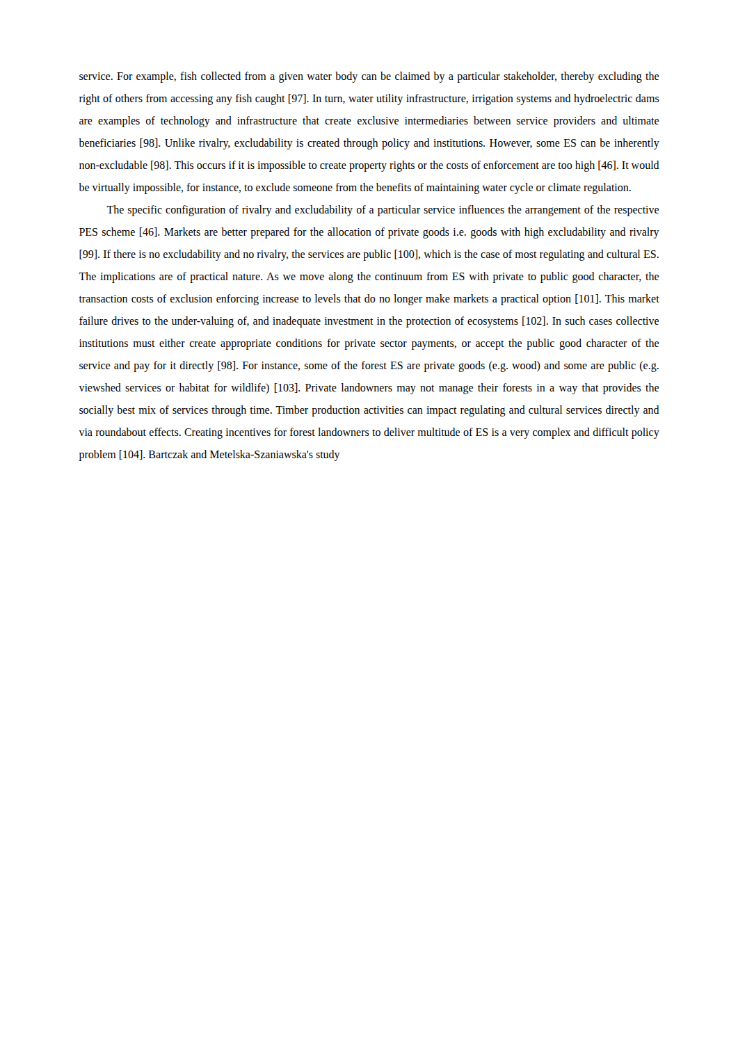service. For example, fish collected from a given water body can be claimed by a particular stakeholder, thereby excluding the right of others from accessing any fish caught [97]. In turn, water utility infrastructure, irrigation systems and hydroelectric dams are examples of technology and infrastructure that create exclusive intermediaries between service providers and ultimate beneficiaries [98]. Unlike rivalry, excludability is created through policy and institutions. However, some ES can be inherently non-excludable [98]. This occurs if it is impossible to create property rights or the costs of enforcement are too high [46]. It would be virtually impossible, for instance, to exclude someone from the benefits of maintaining water cycle or climate regulation.
The specific configuration of rivalry and excludability of a particular service influences the arrangement of the respective PES scheme [46]. Markets are better prepared for the allocation of private goods i.e. goods with high excludability and rivalry [99]. If there is no excludability and no rivalry, the services are public [100], which is the case of most regulating and cultural ES. The implications are of practical nature. As we move along the continuum from ES with private to public good character, the transaction costs of exclusion enforcing increase to levels that do no longer make markets a practical option [101]. This market failure drives to the under-valuing of, and inadequate investment in the protection of ecosystems [102]. In such cases collective institutions must either create appropriate conditions for private sector payments, or accept the public good character of the service and pay for it directly [98]. For instance, some of the forest ES are private goods (e.g. wood) and some are public (e.g. viewshed services or habitat for wildlife) [103]. Private landowners may not manage their forests in a way that provides the socially best mix of services through time. Timber production activities can impact regulating and cultural services directly and via roundabout effects. Creating incentives for forest landowners to deliver multitude of ES is a very complex and difficult policy problem [104]. Bartczak and Metelska-Szaniawska's study